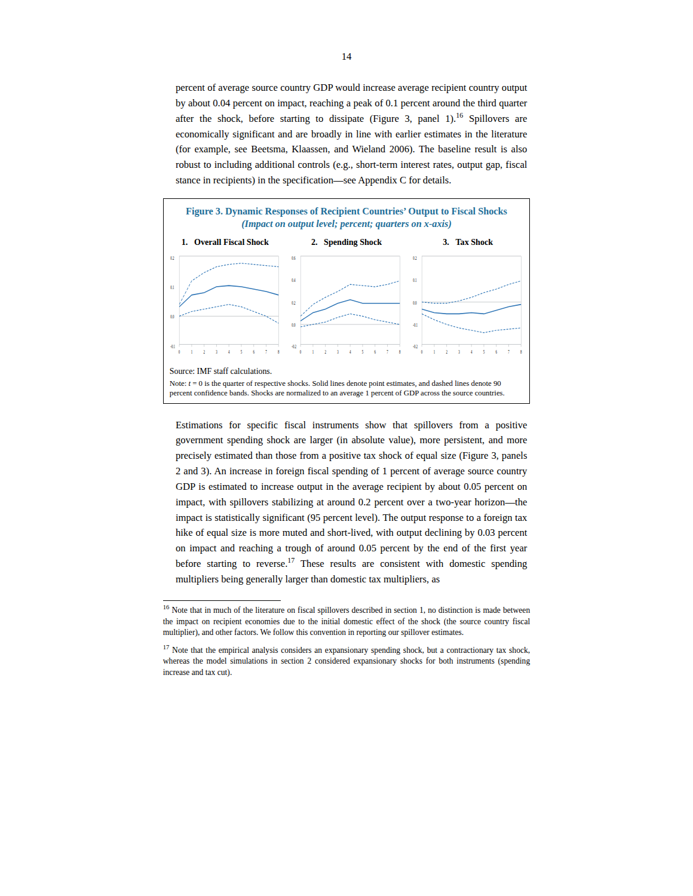14
percent of average source country GDP would increase average recipient country output by about 0.04 percent on impact, reaching a peak of 0.1 percent around the third quarter after the shock, before starting to dissipate (Figure 3, panel 1).16 Spillovers are economically significant and are broadly in line with earlier estimates in the literature (for example, see Beetsma, Klaassen, and Wieland 2006). The baseline result is also robust to including additional controls (e.g., short-term interest rates, output gap, fiscal stance in recipients) in the specification—see Appendix C for details.
Figure 3. Dynamic Responses of Recipient Countries’ Output to Fiscal Shocks (Impact on output level; percent; quarters on x-axis)
1. Overall Fiscal Shock
0.2 0.1 0.0 -0.1 0 1 2 3 4 5 6 7 8
2. Spending Shock
0.6 0.4 0.2 0.0 -0.2 0 1 2 3 4 5 6 7 8
3. Tax Shock
0.2 0.1 0.0 -0.1 -0.2 0 1 2 3 4 5 6 7 8
Source: IMF staff calculations.
Note: t = 0 is the quarter of respective shocks. Solid lines denote point estimates, and dashed lines denote 90 percent confidence bands. Shocks are normalized to an average 1 percent of GDP across the source countries.
Estimations for specific fiscal instruments show that spillovers from a positive government spending shock are larger (in absolute value), more persistent, and more precisely estimated than those from a positive tax shock of equal size (Figure 3, panels 2 and 3). An increase in foreign fiscal spending of 1 percent of average source country GDP is estimated to increase output in the average recipient by about 0.05 percent on impact, with spillovers stabilizing at around 0.2 percent over a two-year horizon—the impact is statistically significant (95 percent level). The output response to a foreign tax hike of equal size is more muted and short-lived, with output declining by 0.03 percent on impact and reaching a trough of around 0.05 percent by the end of the first year before starting to reverse.17 These results are consistent with domestic spending multipliers being generally larger than domestic tax multipliers, as
16 Note that in much of the literature on fiscal spillovers described in section 1, no distinction is made between the impact on recipient economies due to the initial domestic effect of the shock (the source country fiscal multiplier), and other factors. We follow this convention in reporting our spillover estimates.
17 Note that the empirical analysis considers an expansionary spending shock, but a contractionary tax shock, whereas the model simulations in section 2 considered expansionary shocks for both instruments (spending increase and tax cut).